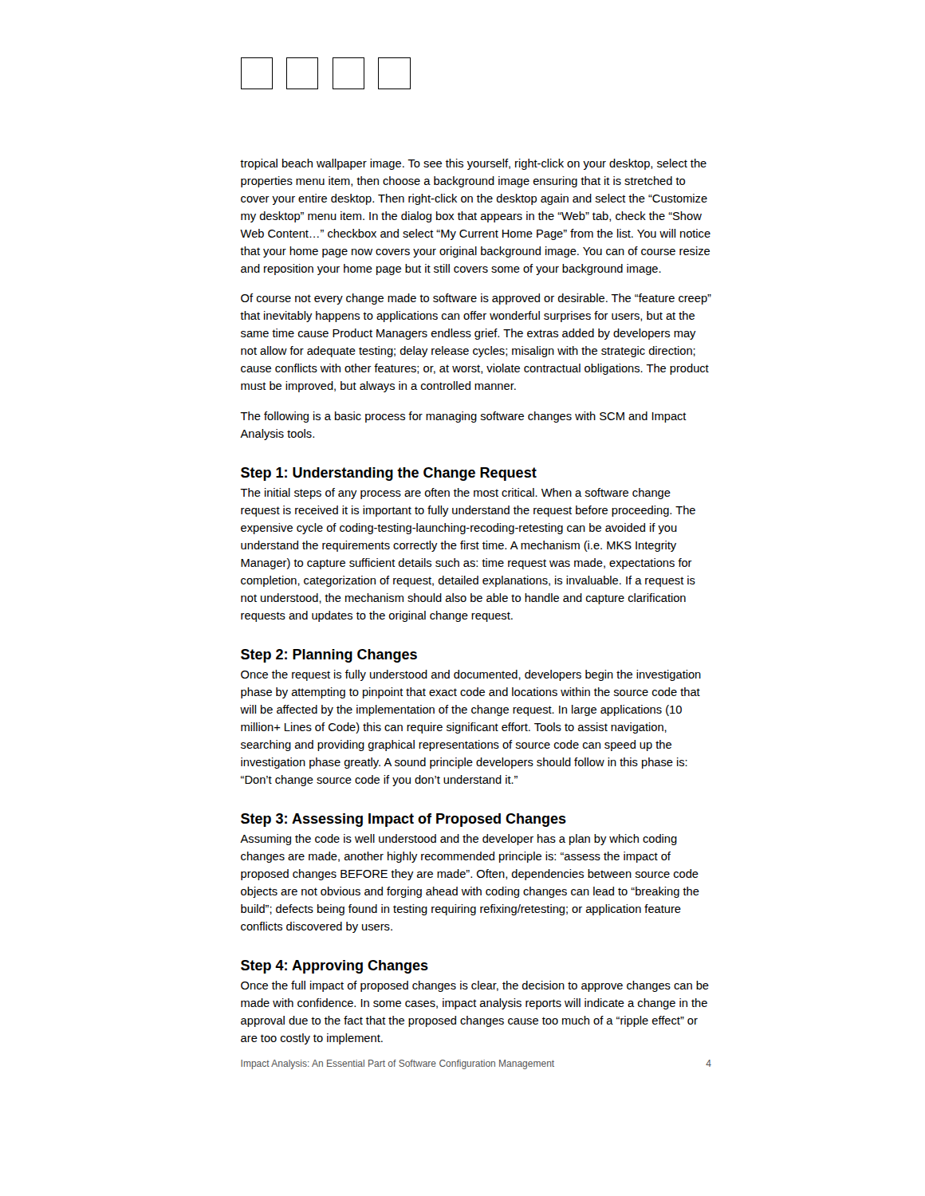tropical beach wallpaper image. To see this yourself, right-click on your desktop, select the properties menu item, then choose a background image ensuring that it is stretched to cover your entire desktop. Then right-click on the desktop again and select the “Customize my desktop” menu item. In the dialog box that appears in the “Web” tab, check the “Show Web Content…” checkbox and select “My Current Home Page” from the list. You will notice that your home page now covers your original background image. You can of course resize and reposition your home page but it still covers some of your background image.
Of course not every change made to software is approved or desirable. The “feature creep” that inevitably happens to applications can offer wonderful surprises for users, but at the same time cause Product Managers endless grief. The extras added by developers may not allow for adequate testing; delay release cycles; misalign with the strategic direction; cause conflicts with other features; or, at worst, violate contractual obligations. The product must be improved, but always in a controlled manner.
The following is a basic process for managing software changes with SCM and Impact Analysis tools.
Step 1: Understanding the Change Request
The initial steps of any process are often the most critical. When a software change request is received it is important to fully understand the request before proceeding. The expensive cycle of coding-testing-launching-recoding-retesting can be avoided if you understand the requirements correctly the first time. A mechanism (i.e. MKS Integrity Manager) to capture sufficient details such as: time request was made, expectations for completion, categorization of request, detailed explanations, is invaluable. If a request is not understood, the mechanism should also be able to handle and capture clarification requests and updates to the original change request.
Step 2: Planning Changes
Once the request is fully understood and documented, developers begin the investigation phase by attempting to pinpoint that exact code and locations within the source code that will be affected by the implementation of the change request. In large applications (10 million+ Lines of Code) this can require significant effort. Tools to assist navigation, searching and providing graphical representations of source code can speed up the investigation phase greatly. A sound principle developers should follow in this phase is: “Don’t change source code if you don’t understand it.”
Step 3: Assessing Impact of Proposed Changes
Assuming the code is well understood and the developer has a plan by which coding changes are made, another highly recommended principle is: “assess the impact of proposed changes BEFORE they are made”. Often, dependencies between source code objects are not obvious and forging ahead with coding changes can lead to “breaking the build”; defects being found in testing requiring refixing/retesting; or application feature conflicts discovered by users.
Step 4: Approving Changes
Once the full impact of proposed changes is clear, the decision to approve changes can be made with confidence. In some cases, impact analysis reports will indicate a change in the approval due to the fact that the proposed changes cause too much of a “ripple effect” or are too costly to implement.
Impact Analysis: An Essential Part of Software Configuration Management 4